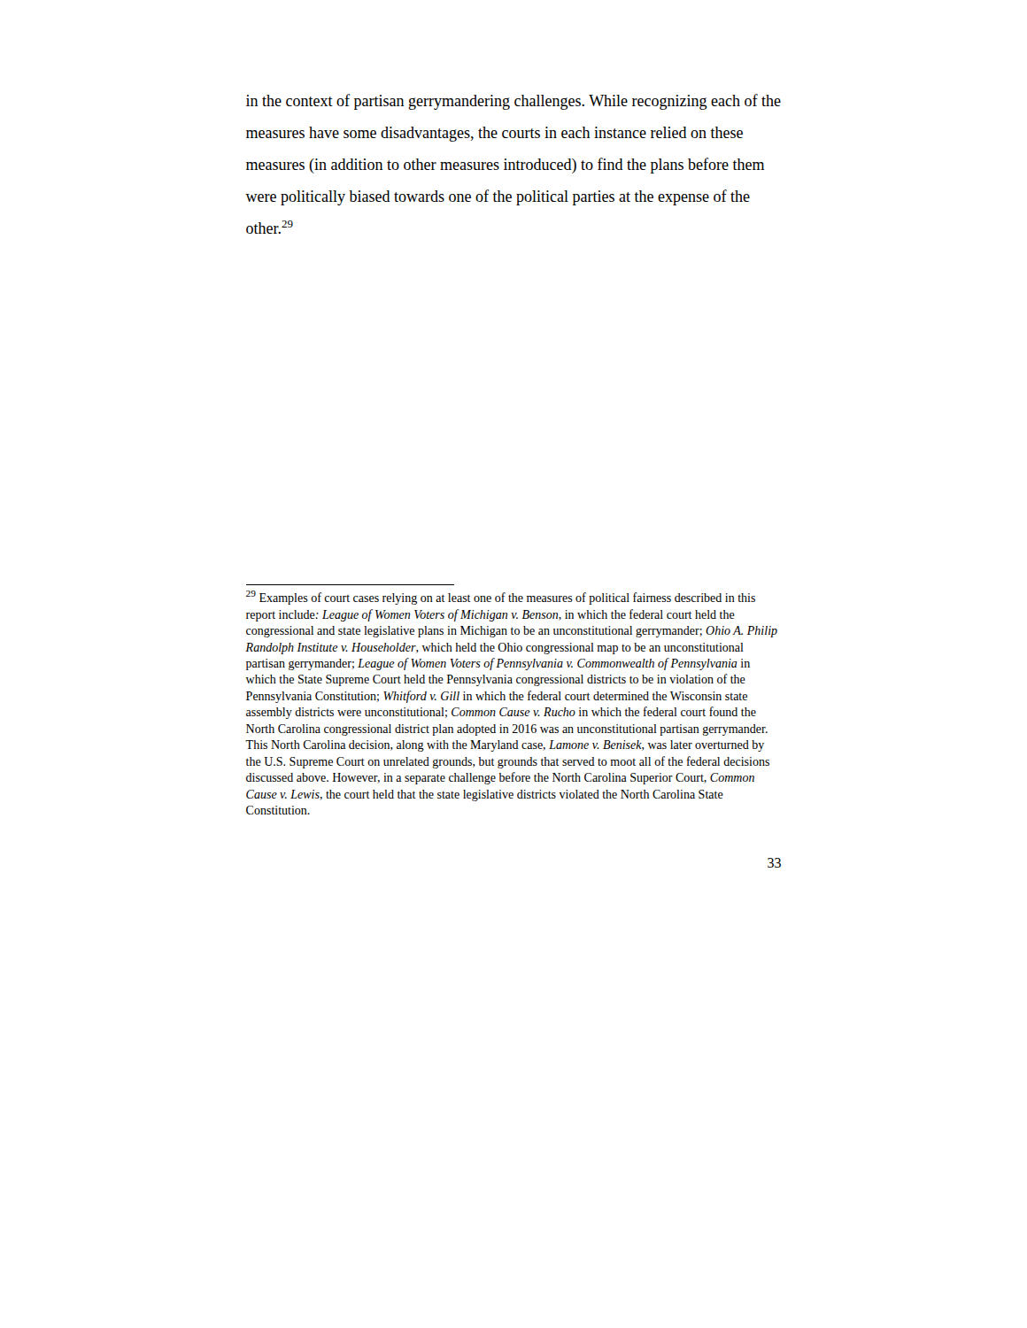in the context of partisan gerrymandering challenges. While recognizing each of the measures have some disadvantages, the courts in each instance relied on these measures (in addition to other measures introduced) to find the plans before them were politically biased towards one of the political parties at the expense of the other.29
29 Examples of court cases relying on at least one of the measures of political fairness described in this report include: League of Women Voters of Michigan v. Benson, in which the federal court held the congressional and state legislative plans in Michigan to be an unconstitutional gerrymander; Ohio A. Philip Randolph Institute v. Householder, which held the Ohio congressional map to be an unconstitutional partisan gerrymander; League of Women Voters of Pennsylvania v. Commonwealth of Pennsylvania in which the State Supreme Court held the Pennsylvania congressional districts to be in violation of the Pennsylvania Constitution; Whitford v. Gill in which the federal court determined the Wisconsin state assembly districts were unconstitutional; Common Cause v. Rucho in which the federal court found the North Carolina congressional district plan adopted in 2016 was an unconstitutional partisan gerrymander. This North Carolina decision, along with the Maryland case, Lamone v. Benisek, was later overturned by the U.S. Supreme Court on unrelated grounds, but grounds that served to moot all of the federal decisions discussed above. However, in a separate challenge before the North Carolina Superior Court, Common Cause v. Lewis, the court held that the state legislative districts violated the North Carolina State Constitution.
33